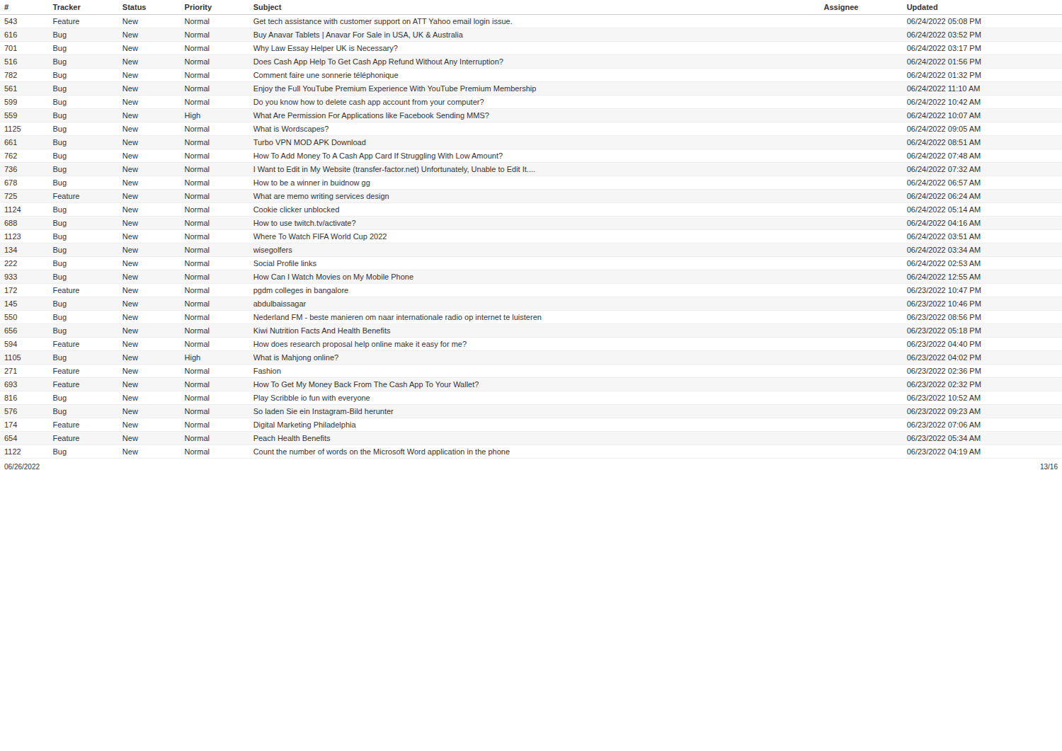| # | Tracker | Status | Priority | Subject | Assignee | Updated |
| --- | --- | --- | --- | --- | --- | --- |
| 543 | Feature | New | Normal | Get tech assistance with customer support on ATT Yahoo email login issue. | | 06/24/2022 05:08 PM |
| 616 | Bug | New | Normal | Buy Anavar Tablets / Anavar For Sale in USA, UK & Australia | | 06/24/2022 03:52 PM |
| 701 | Bug | New | Normal | Why Law Essay Helper UK is Necessary? | | 06/24/2022 03:17 PM |
| 516 | Bug | New | Normal | Does Cash App Help To Get Cash App Refund Without Any Interruption? | | 06/24/2022 01:56 PM |
| 782 | Bug | New | Normal | Comment faire une sonnerie téléphonique | | 06/24/2022 01:32 PM |
| 561 | Bug | New | Normal | Enjoy the Full YouTube Premium Experience With YouTube Premium Membership | | 06/24/2022 11:10 AM |
| 599 | Bug | New | Normal | Do you know how to delete cash app account from your computer? | | 06/24/2022 10:42 AM |
| 559 | Bug | New | High | What Are Permission For Applications like Facebook Sending MMS? | | 06/24/2022 10:07 AM |
| 1125 | Bug | New | Normal | What is Wordscapes? | | 06/24/2022 09:05 AM |
| 661 | Bug | New | Normal | Turbo VPN MOD APK Download | | 06/24/2022 08:51 AM |
| 762 | Bug | New | Normal | How To Add Money To A Cash App Card If Struggling With Low Amount? | | 06/24/2022 07:48 AM |
| 736 | Bug | New | Normal | I Want to Edit in My Website (transfer-factor.net) Unfortunately, Unable to Edit It.... | | 06/24/2022 07:32 AM |
| 678 | Bug | New | Normal | How to be a winner in buidnow gg | | 06/24/2022 06:57 AM |
| 725 | Feature | New | Normal | What are memo writing services design | | 06/24/2022 06:24 AM |
| 1124 | Bug | New | Normal | Cookie clicker unblocked | | 06/24/2022 05:14 AM |
| 688 | Bug | New | Normal | How to use twitch.tv/activate? | | 06/24/2022 04:16 AM |
| 1123 | Bug | New | Normal | Where To Watch FIFA World Cup 2022 | | 06/24/2022 03:51 AM |
| 134 | Bug | New | Normal | wisegolfers | | 06/24/2022 03:34 AM |
| 222 | Bug | New | Normal | Social Profile links | | 06/24/2022 02:53 AM |
| 933 | Bug | New | Normal | How Can I Watch Movies on My Mobile Phone | | 06/24/2022 12:55 AM |
| 172 | Feature | New | Normal | pgdm colleges in bangalore | | 06/23/2022 10:47 PM |
| 145 | Bug | New | Normal | abdulbaissagar | | 06/23/2022 10:46 PM |
| 550 | Bug | New | Normal | Nederland FM - beste manieren om naar internationale radio op internet te luisteren | | 06/23/2022 08:56 PM |
| 656 | Bug | New | Normal | Kiwi Nutrition Facts And Health Benefits | | 06/23/2022 05:18 PM |
| 594 | Feature | New | Normal | How does research proposal help online make it easy for me? | | 06/23/2022 04:40 PM |
| 1105 | Bug | New | High | What is Mahjong online? | | 06/23/2022 04:02 PM |
| 271 | Feature | New | Normal | Fashion | | 06/23/2022 02:36 PM |
| 693 | Feature | New | Normal | How To Get My Money Back From The Cash App To Your Wallet? | | 06/23/2022 02:32 PM |
| 816 | Bug | New | Normal | Play Scribble io fun with everyone | | 06/23/2022 10:52 AM |
| 576 | Bug | New | Normal | So laden Sie ein Instagram-Bild herunter | | 06/23/2022 09:23 AM |
| 174 | Feature | New | Normal | Digital Marketing Philadelphia | | 06/23/2022 07:06 AM |
| 654 | Feature | New | Normal | Peach Health Benefits | | 06/23/2022 05:34 AM |
| 1122 | Bug | New | Normal | Count the number of words on the Microsoft Word application in the phone | | 06/23/2022 04:19 AM |
06/26/2022 13/16